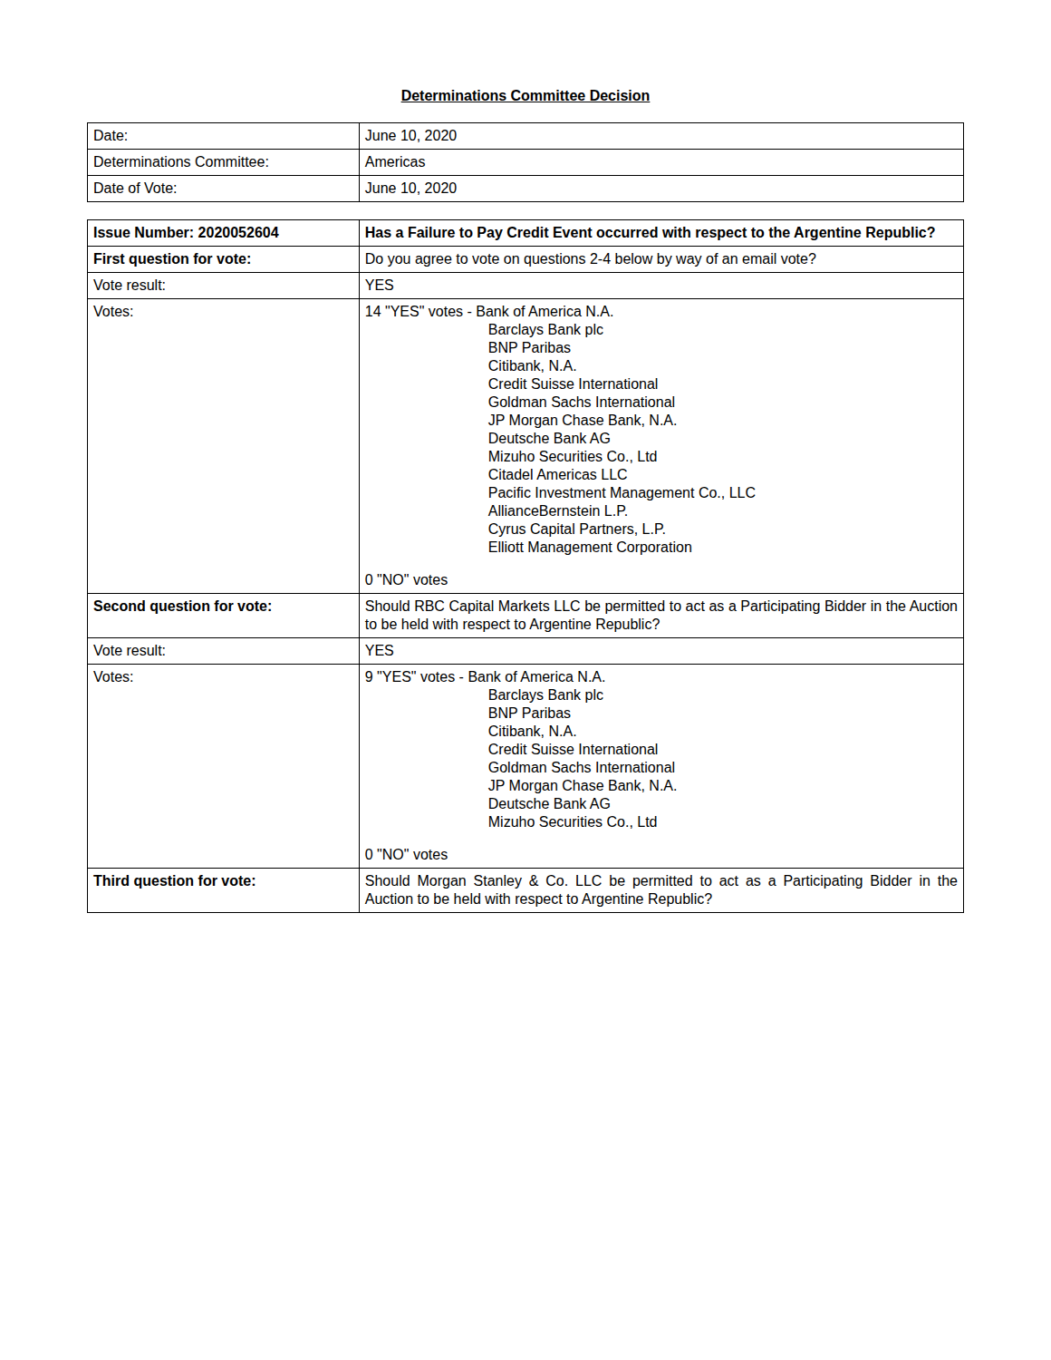Determinations Committee Decision
| Date: | June 10, 2020 |
| Determinations Committee: | Americas |
| Date of Vote: | June 10, 2020 |
| Issue Number: 2020052604 | Has a Failure to Pay Credit Event occurred with respect to the Argentine Republic? |
| First question for vote: | Do you agree to vote on questions 2-4 below by way of an email vote? |
| Vote result: | YES |
| Votes: | 14 "YES" votes - Bank of America N.A. Barclays Bank plc BNP Paribas Citibank, N.A. Credit Suisse International Goldman Sachs International JP Morgan Chase Bank, N.A. Deutsche Bank AG Mizuho Securities Co., Ltd Citadel Americas LLC Pacific Investment Management Co., LLC AllianceBernstein L.P. Cyrus Capital Partners, L.P. Elliott Management Corporation 0 "NO" votes |
| Second question for vote: | Should RBC Capital Markets LLC be permitted to act as a Participating Bidder in the Auction to be held with respect to Argentine Republic? |
| Vote result: | YES |
| Votes: | 9 "YES" votes - Bank of America N.A. Barclays Bank plc BNP Paribas Citibank, N.A. Credit Suisse International Goldman Sachs International JP Morgan Chase Bank, N.A. Deutsche Bank AG Mizuho Securities Co., Ltd 0 "NO" votes |
| Third question for vote: | Should Morgan Stanley & Co. LLC be permitted to act as a Participating Bidder in the Auction to be held with respect to Argentine Republic? |